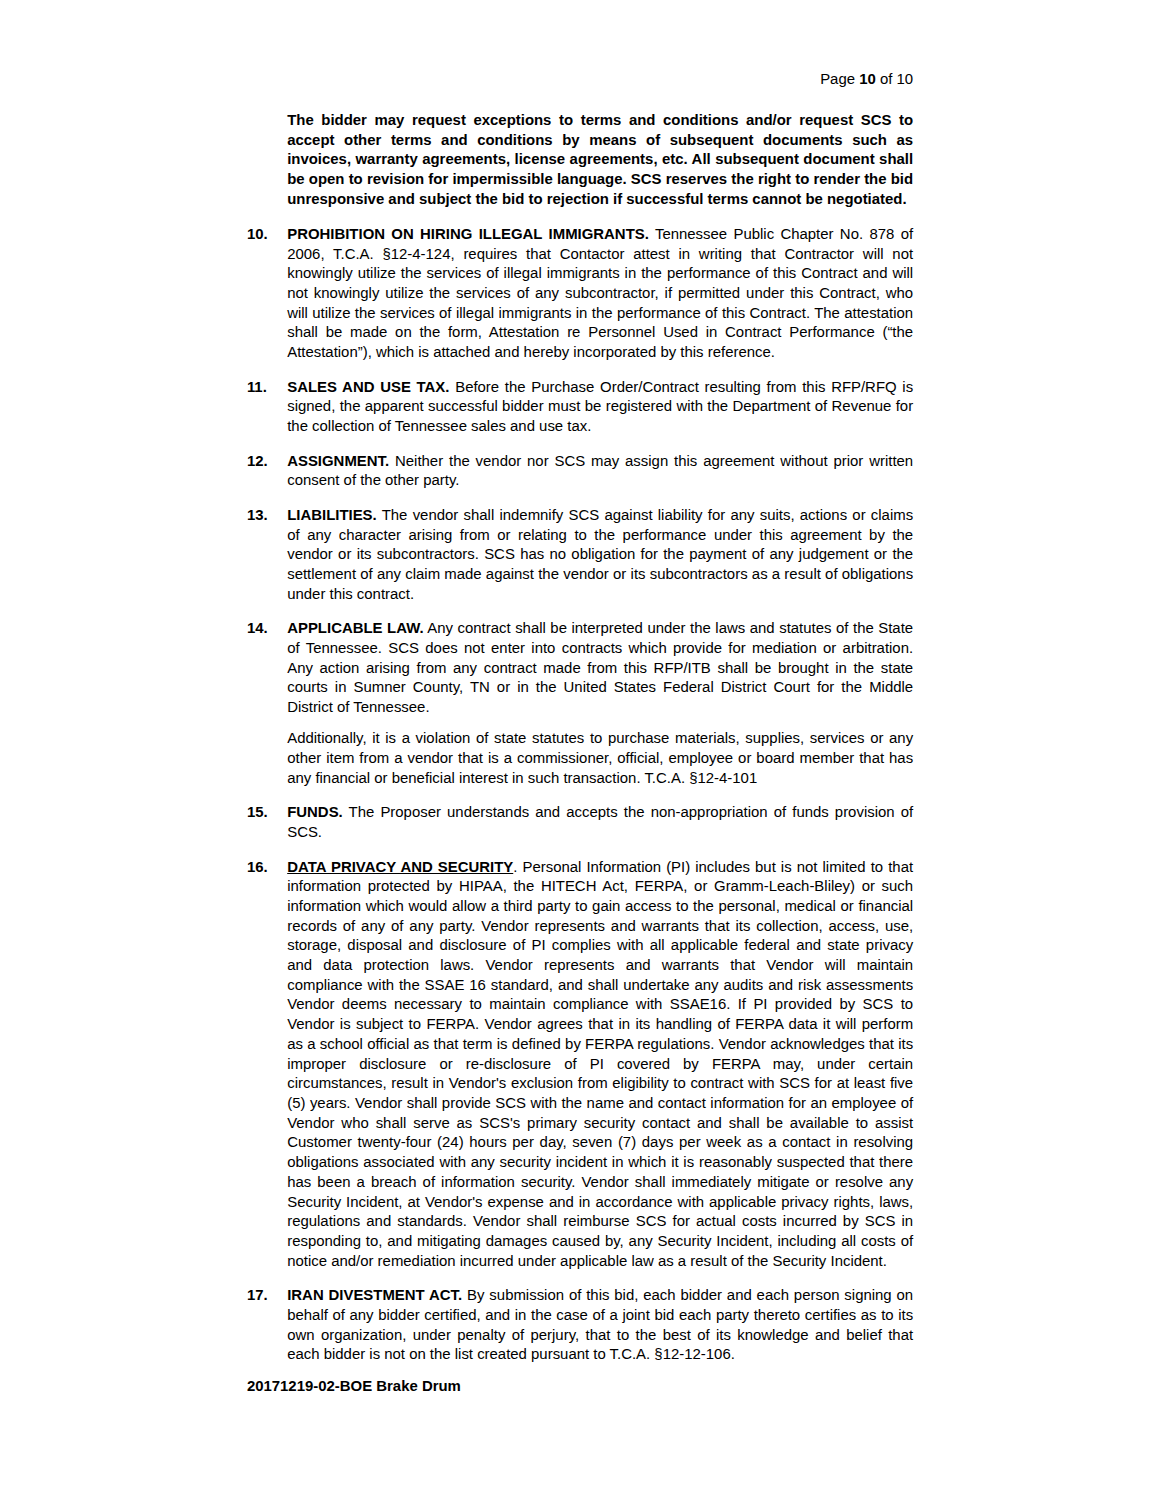Page 10 of 10
The bidder may request exceptions to terms and conditions and/or request SCS to accept other terms and conditions by means of subsequent documents such as invoices, warranty agreements, license agreements, etc. All subsequent document shall be open to revision for impermissible language. SCS reserves the right to render the bid unresponsive and subject the bid to rejection if successful terms cannot be negotiated.
10. PROHIBITION ON HIRING ILLEGAL IMMIGRANTS. Tennessee Public Chapter No. 878 of 2006, T.C.A. §12-4-124, requires that Contactor attest in writing that Contractor will not knowingly utilize the services of illegal immigrants in the performance of this Contract and will not knowingly utilize the services of any subcontractor, if permitted under this Contract, who will utilize the services of illegal immigrants in the performance of this Contract. The attestation shall be made on the form, Attestation re Personnel Used in Contract Performance (“the Attestation”), which is attached and hereby incorporated by this reference.
11. SALES AND USE TAX. Before the Purchase Order/Contract resulting from this RFP/RFQ is signed, the apparent successful bidder must be registered with the Department of Revenue for the collection of Tennessee sales and use tax.
12. ASSIGNMENT. Neither the vendor nor SCS may assign this agreement without prior written consent of the other party.
13. LIABILITIES. The vendor shall indemnify SCS against liability for any suits, actions or claims of any character arising from or relating to the performance under this agreement by the vendor or its subcontractors. SCS has no obligation for the payment of any judgement or the settlement of any claim made against the vendor or its subcontractors as a result of obligations under this contract.
14. APPLICABLE LAW. Any contract shall be interpreted under the laws and statutes of the State of Tennessee. SCS does not enter into contracts which provide for mediation or arbitration. Any action arising from any contract made from this RFP/ITB shall be brought in the state courts in Sumner County, TN or in the United States Federal District Court for the Middle District of Tennessee.
Additionally, it is a violation of state statutes to purchase materials, supplies, services or any other item from a vendor that is a commissioner, official, employee or board member that has any financial or beneficial interest in such transaction. T.C.A. §12-4-101
15. FUNDS. The Proposer understands and accepts the non-appropriation of funds provision of SCS.
16. DATA PRIVACY AND SECURITY. Personal Information (PI) includes but is not limited to that information protected by HIPAA, the HITECH Act, FERPA, or Gramm-Leach-Bliley) or such information which would allow a third party to gain access to the personal, medical or financial records of any of any party. Vendor represents and warrants that its collection, access, use, storage, disposal and disclosure of PI complies with all applicable federal and state privacy and data protection laws. Vendor represents and warrants that Vendor will maintain compliance with the SSAE 16 standard, and shall undertake any audits and risk assessments Vendor deems necessary to maintain compliance with SSAE16. If PI provided by SCS to Vendor is subject to FERPA. Vendor agrees that in its handling of FERPA data it will perform as a school official as that term is defined by FERPA regulations. Vendor acknowledges that its improper disclosure or re-disclosure of PI covered by FERPA may, under certain circumstances, result in Vendor's exclusion from eligibility to contract with SCS for at least five (5) years. Vendor shall provide SCS with the name and contact information for an employee of Vendor who shall serve as SCS's primary security contact and shall be available to assist Customer twenty-four (24) hours per day, seven (7) days per week as a contact in resolving obligations associated with any security incident in which it is reasonably suspected that there has been a breach of information security. Vendor shall immediately mitigate or resolve any Security Incident, at Vendor's expense and in accordance with applicable privacy rights, laws, regulations and standards. Vendor shall reimburse SCS for actual costs incurred by SCS in responding to, and mitigating damages caused by, any Security Incident, including all costs of notice and/or remediation incurred under applicable law as a result of the Security Incident.
17. IRAN DIVESTMENT ACT. By submission of this bid, each bidder and each person signing on behalf of any bidder certified, and in the case of a joint bid each party thereto certifies as to its own organization, under penalty of perjury, that to the best of its knowledge and belief that each bidder is not on the list created pursuant to T.C.A. §12-12-106.
20171219-02-BOE Brake Drum